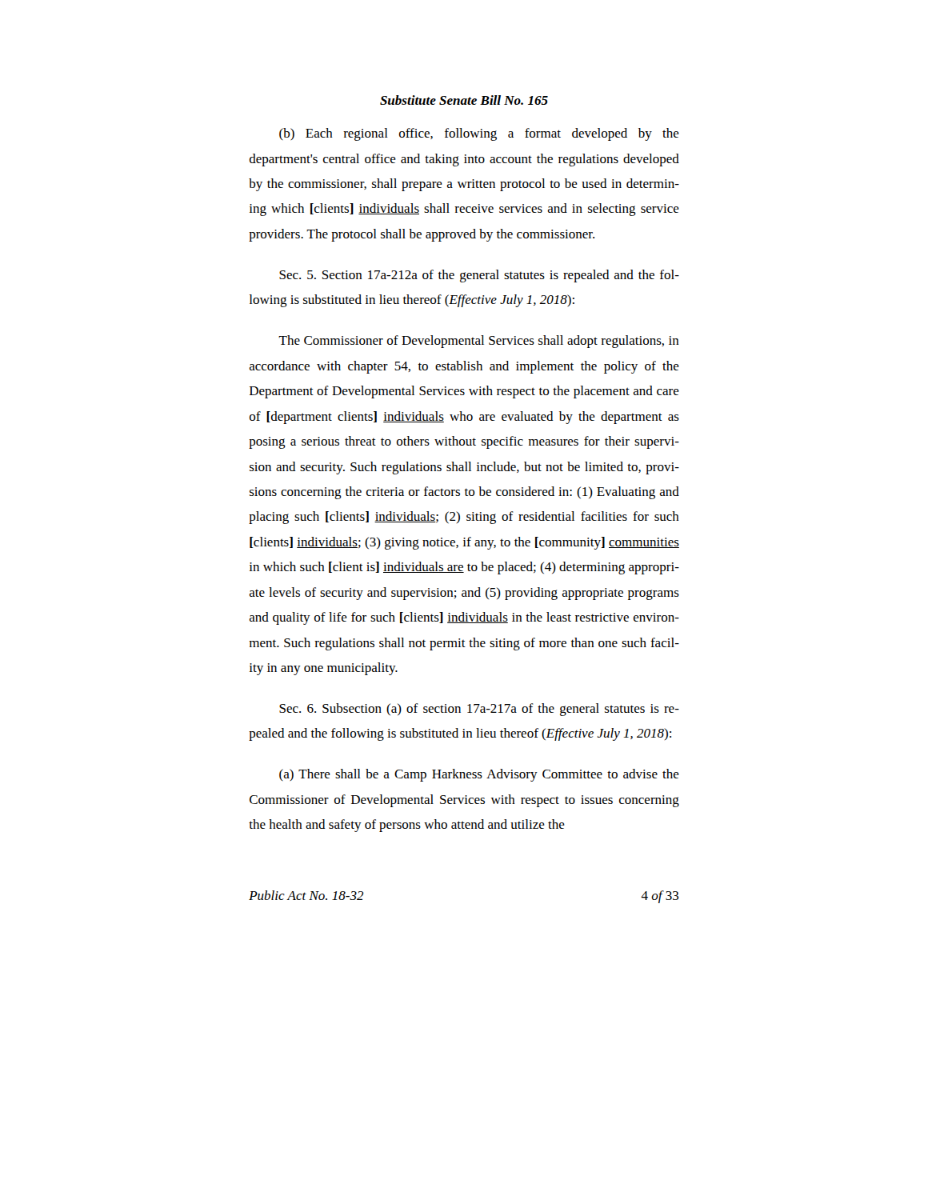Substitute Senate Bill No. 165
(b) Each regional office, following a format developed by the department's central office and taking into account the regulations developed by the commissioner, shall prepare a written protocol to be used in determining which [clients] individuals shall receive services and in selecting service providers. The protocol shall be approved by the commissioner.
Sec. 5. Section 17a-212a of the general statutes is repealed and the following is substituted in lieu thereof (Effective July 1, 2018):
The Commissioner of Developmental Services shall adopt regulations, in accordance with chapter 54, to establish and implement the policy of the Department of Developmental Services with respect to the placement and care of [department clients] individuals who are evaluated by the department as posing a serious threat to others without specific measures for their supervision and security. Such regulations shall include, but not be limited to, provisions concerning the criteria or factors to be considered in: (1) Evaluating and placing such [clients] individuals; (2) siting of residential facilities for such [clients] individuals; (3) giving notice, if any, to the [community] communities in which such [client is] individuals are to be placed; (4) determining appropriate levels of security and supervision; and (5) providing appropriate programs and quality of life for such [clients] individuals in the least restrictive environment. Such regulations shall not permit the siting of more than one such facility in any one municipality.
Sec. 6. Subsection (a) of section 17a-217a of the general statutes is repealed and the following is substituted in lieu thereof (Effective July 1, 2018):
(a) There shall be a Camp Harkness Advisory Committee to advise the Commissioner of Developmental Services with respect to issues concerning the health and safety of persons who attend and utilize the
Public Act No. 18-32 4 of 33